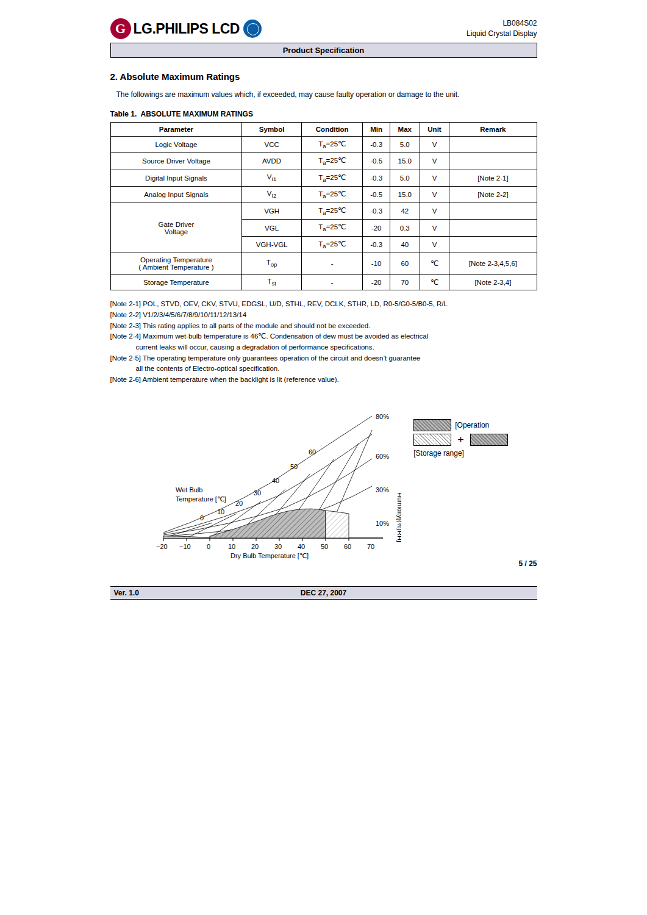G
LG.PHILIPS LCD
LB084S02
Liquid Crystal Display
Product Specification
2. Absolute Maximum Ratings
The followings are maximum values which, if exceeded, may cause faulty operation or damage to the unit.
Table 1. ABSOLUTE MAXIMUM RATINGS
| Parameter | Symbol | Condition | Min | Max | Unit | Remark |
| --- | --- | --- | --- | --- | --- | --- |
| Logic Voltage | VCC | T a =25℃ | -0.3 | 5.0 | V | |
| Source Driver Voltage | AVDD | T a =25℃ | -0.5 | 15.0 | V | |
| Digital Input Signals | V I1 | T a =25℃ | -0.3 | 5.0 | V | [Note 2-1] |
| Analog Input Signals | V I2 | T a =25℃ | -0.5 | 15.0 | V | [Note 2-2] |
| Gate Driver Voltage | VGH | T a =25℃ | -0.3 | 42 | V | |
| VGL | T a =25℃ | -20 | 0.3 | V | |
| VGH-VGL | T a =25℃ | -0.3 | 40 | V | |
| Operating Temperature ( Ambient Temperature ) | T op | - | -10 | 60 | ℃ | [Note 2-3,4,5,6] |
| Storage Temperature | T st | - | -20 | 70 | ℃ | [Note 2-3,4] |
[Note 2-1] POL, STVD, OEV, CKV, STVU, EDGSL, U/D, STHL, REV, DCLK, STHR, LD, R0-5/G0-5/B0-5, R/L
[Note 2-2] V1/2/3/4/5/6/7/8/9/10/11/12/13/14
[Note 2-3] This rating applies to all parts of the module and should not be exceeded.
[Note 2-4] Maximum wet-bulb temperature is 46℃. Condensation of dew must be avoided as electrical
current leaks will occur, causing a degradation of performance specifications.
[Note 2-5] The operating temperature only guarantees operation of the circuit and doesn’t guarantee
all the contents of Electro-optical specification.
[Note 2-6] Ambient temperature when the backlight is lit (reference value).
−20 −10 0 10 20 30 40 50 60 70 Dry Bulb Temperature [℃] 0 10 20 30 40 50 60 Wet Bulb Temperature [℃] 80% 60% 30% 10% Humidity[(%)RH]
[Operation
+
[Storage range]
5 / 25
Ver. 1.0
DEC 27, 2007